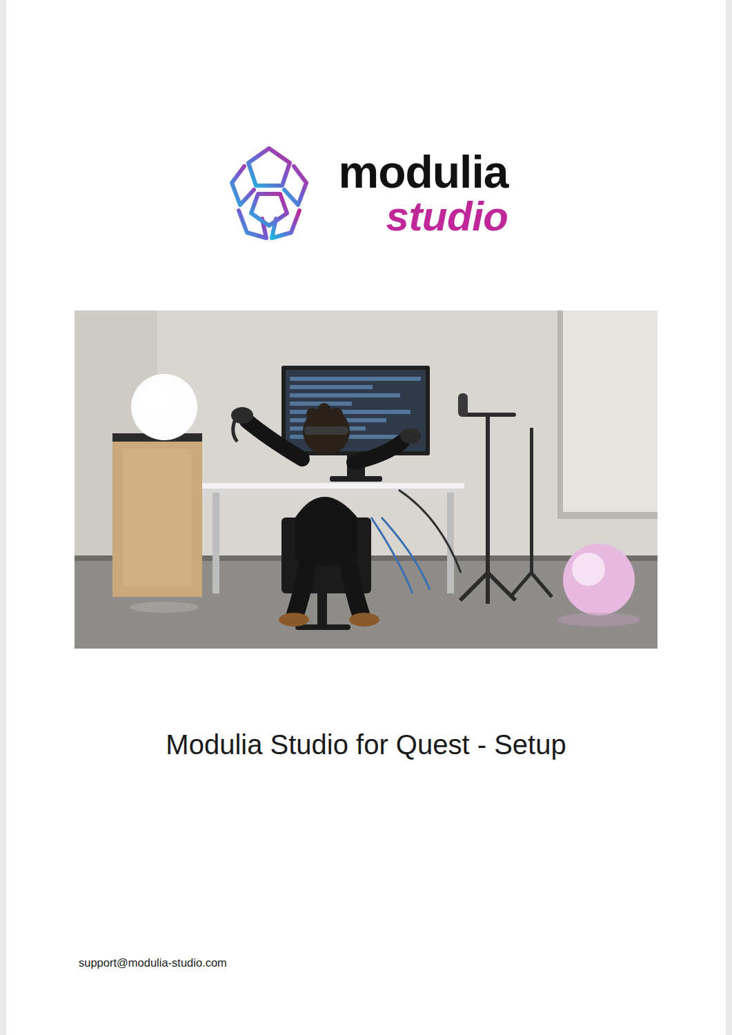modulia studio
Modulia Studio for Quest - Setup
support@modulia-studio.com